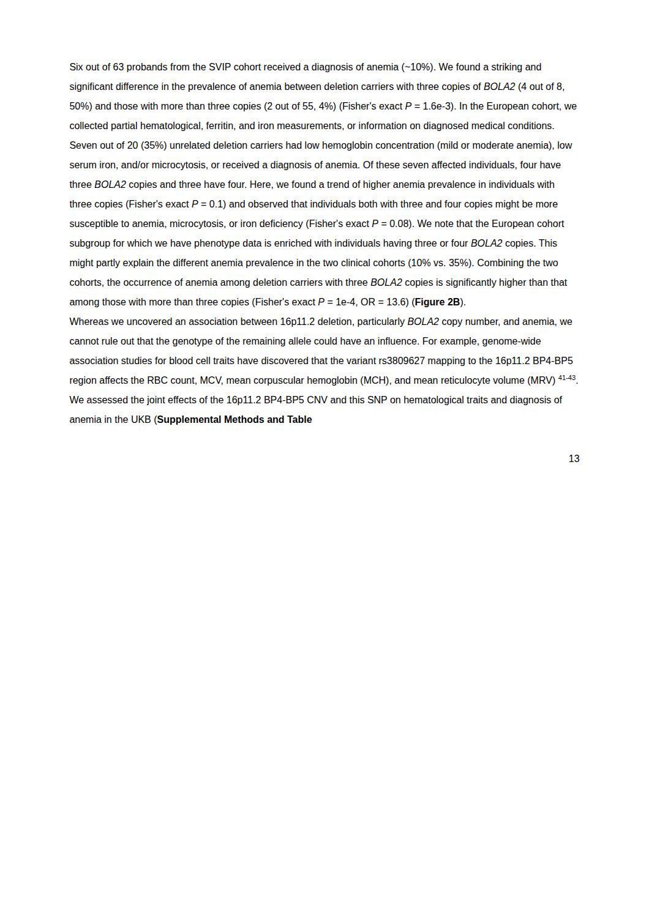Six out of 63 probands from the SVIP cohort received a diagnosis of anemia (~10%). We found a striking and significant difference in the prevalence of anemia between deletion carriers with three copies of BOLA2 (4 out of 8, 50%) and those with more than three copies (2 out of 55, 4%) (Fisher's exact P = 1.6e-3). In the European cohort, we collected partial hematological, ferritin, and iron measurements, or information on diagnosed medical conditions. Seven out of 20 (35%) unrelated deletion carriers had low hemoglobin concentration (mild or moderate anemia), low serum iron, and/or microcytosis, or received a diagnosis of anemia. Of these seven affected individuals, four have three BOLA2 copies and three have four. Here, we found a trend of higher anemia prevalence in individuals with three copies (Fisher's exact P = 0.1) and observed that individuals both with three and four copies might be more susceptible to anemia, microcytosis, or iron deficiency (Fisher's exact P = 0.08). We note that the European cohort subgroup for which we have phenotype data is enriched with individuals having three or four BOLA2 copies. This might partly explain the different anemia prevalence in the two clinical cohorts (10% vs. 35%). Combining the two cohorts, the occurrence of anemia among deletion carriers with three BOLA2 copies is significantly higher than that among those with more than three copies (Fisher's exact P = 1e-4, OR = 13.6) (Figure 2B).
Whereas we uncovered an association between 16p11.2 deletion, particularly BOLA2 copy number, and anemia, we cannot rule out that the genotype of the remaining allele could have an influence. For example, genome-wide association studies for blood cell traits have discovered that the variant rs3809627 mapping to the 16p11.2 BP4-BP5 region affects the RBC count, MCV, mean corpuscular hemoglobin (MCH), and mean reticulocyte volume (MRV) 41-43. We assessed the joint effects of the 16p11.2 BP4-BP5 CNV and this SNP on hematological traits and diagnosis of anemia in the UKB (Supplemental Methods and Table
13